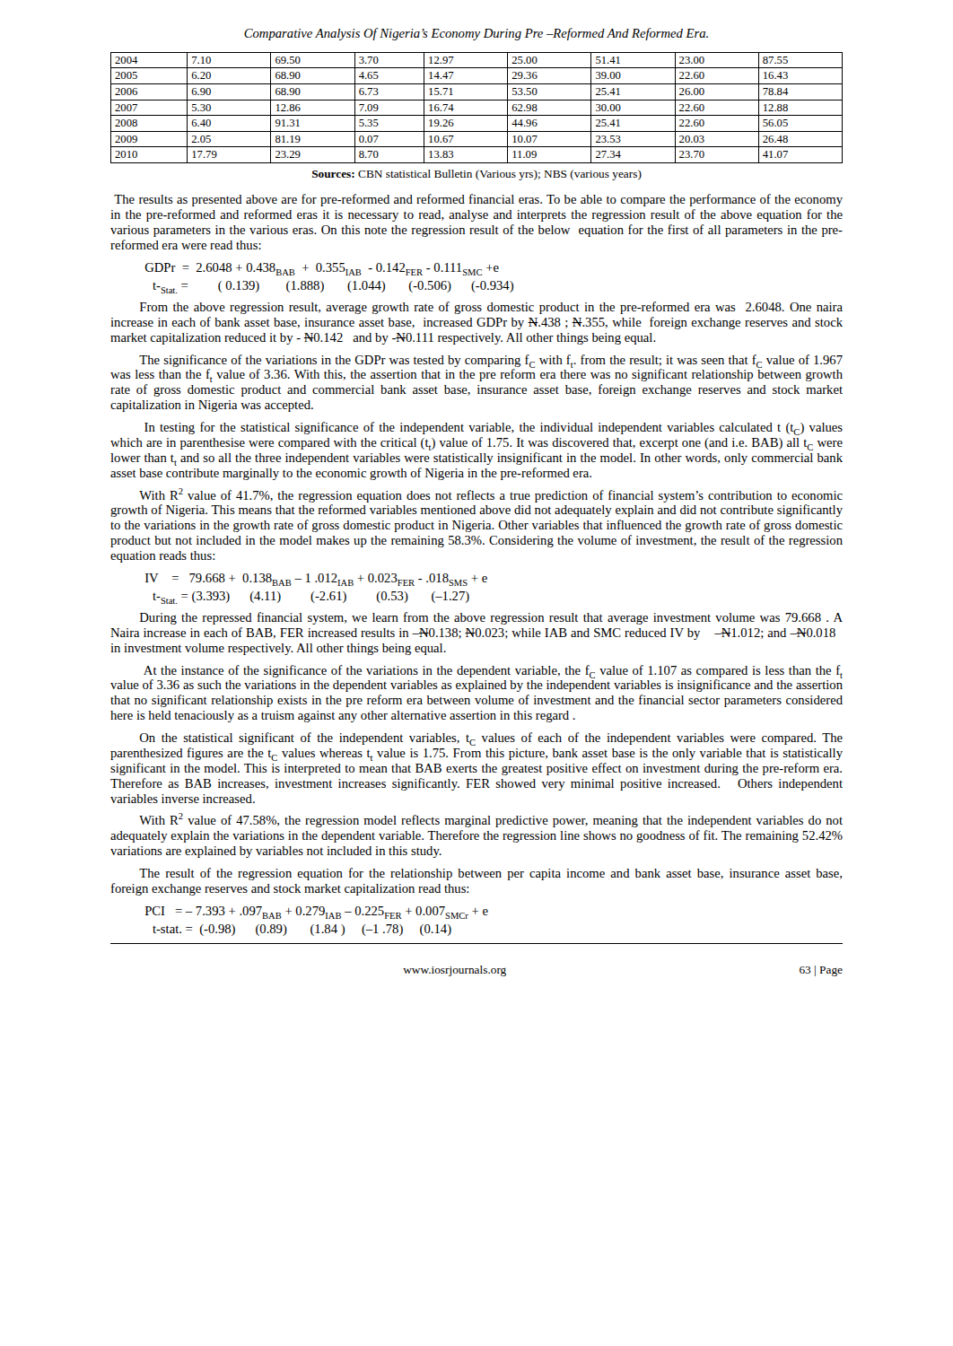Comparative Analysis Of Nigeria’s Economy During Pre –Reformed And Reformed Era.
| 2004 | 7.10 | 69.50 | 3.70 | 12.97 | 25.00 | 51.41 | 23.00 | 87.55 |
| 2005 | 6.20 | 68.90 | 4.65 | 14.47 | 29.36 | 39.00 | 22.60 | 16.43 |
| 2006 | 6.90 | 68.90 | 6.73 | 15.71 | 53.50 | 25.41 | 26.00 | 78.84 |
| 2007 | 5.30 | 12.86 | 7.09 | 16.74 | 62.98 | 30.00 | 22.60 | 12.88 |
| 2008 | 6.40 | 91.31 | 5.35 | 19.26 | 44.96 | 25.41 | 22.60 | 56.05 |
| 2009 | 2.05 | 81.19 | 0.07 | 10.67 | 10.07 | 23.53 | 20.03 | 26.48 |
| 2010 | 17.79 | 23.29 | 8.70 | 13.83 | 11.09 | 27.34 | 23.70 | 41.07 |
Sources: CBN statistical Bulletin (Various yrs); NBS (various years)
The results as presented above are for pre-reformed and reformed financial eras. To be able to compare the performance of the economy in the pre-reformed and reformed eras it is necessary to read, analyse and interprets the regression result of the above equation for the various parameters in the various eras. On this note the regression result of the below equation for the first of all parameters in the pre-reformed era were read thus:
GDPr = 2.6048 + 0.438BAB + 0.355IAB - 0.142FER - 0.111SMC +e
t-Stat. = ( 0.139) (1.888) (1.044) (-0.506) (-0.934)
From the above regression result, average growth rate of gross domestic product in the pre-reformed era was 2.6048. One naira increase in each of bank asset base, insurance asset base, increased GDPr by N.438 ; N.355, while foreign exchange reserves and stock market capitalization reduced it by - N0.142 and by -N0.111 respectively. All other things being equal.
The significance of the variations in the GDPr was tested by comparing fC with ft. from the result; it was seen that fC value of 1.967 was less than the ft value of 3.36. With this, the assertion that in the pre reform era there was no significant relationship between growth rate of gross domestic product and commercial bank asset base, insurance asset base, foreign exchange reserves and stock market capitalization in Nigeria was accepted.
In testing for the statistical significance of the independent variable, the individual independent variables calculated t (tC) values which are in parenthesise were compared with the critical (tt) value of 1.75. It was discovered that, excerpt one (and i.e. BAB) all tC were lower than tt and so all the three independent variables were statistically insignificant in the model. In other words, only commercial bank asset base contribute marginally to the economic growth of Nigeria in the pre-reformed era.
With R2 value of 41.7%, the regression equation does not reflects a true prediction of financial system’s contribution to economic growth of Nigeria. This means that the reformed variables mentioned above did not adequately explain and did not contribute significantly to the variations in the growth rate of gross domestic product in Nigeria. Other variables that influenced the growth rate of gross domestic product but not included in the model makes up the remaining 58.3%. Considering the volume of investment, the result of the regression equation reads thus:
IV = 79.668 + 0.138BAB – 1 .012IAB + 0.023FER - .018SMS + e
t-Stat. = (3.393) (4.11) (-2.61) (0.53) (–1.27)
During the repressed financial system, we learn from the above regression result that average investment volume was 79.668 . A Naira increase in each of BAB, FER increased results in –N0.138; N0.023; while IAB and SMC reduced IV by –N1.012; and –N0.018 in investment volume respectively. All other things being equal.
At the instance of the significance of the variations in the dependent variable, the fC value of 1.107 as compared is less than the ft value of 3.36 as such the variations in the dependent variables as explained by the independent variables is insignificance and the assertion that no significant relationship exists in the pre reform era between volume of investment and the financial sector parameters considered here is held tenaciously as a truism against any other alternative assertion in this regard .
On the statistical significant of the independent variables, tC values of each of the independent variables were compared. The parenthesized figures are the tC values whereas tt value is 1.75. From this picture, bank asset base is the only variable that is statistically significant in the model. This is interpreted to mean that BAB exerts the greatest positive effect on investment during the pre-reform era. Therefore as BAB increases, investment increases significantly. FER showed very minimal positive increased. Others independent variables inverse increased.
With R2 value of 47.58%, the regression model reflects marginal predictive power, meaning that the independent variables do not adequately explain the variations in the dependent variable. Therefore the regression line shows no goodness of fit. The remaining 52.42% variations are explained by variables not included in this study.
The result of the regression equation for the relationship between per capita income and bank asset base, insurance asset base, foreign exchange reserves and stock market capitalization read thus:
PCI = – 7.393 + .097BAB + 0.279IAB – 0.225FER + 0.007SMCr + e
t-stat. = (-0.98) (0.89) (1.84 ) (–1 .78) (0.14)
www.iosrjournals.org
63 | Page